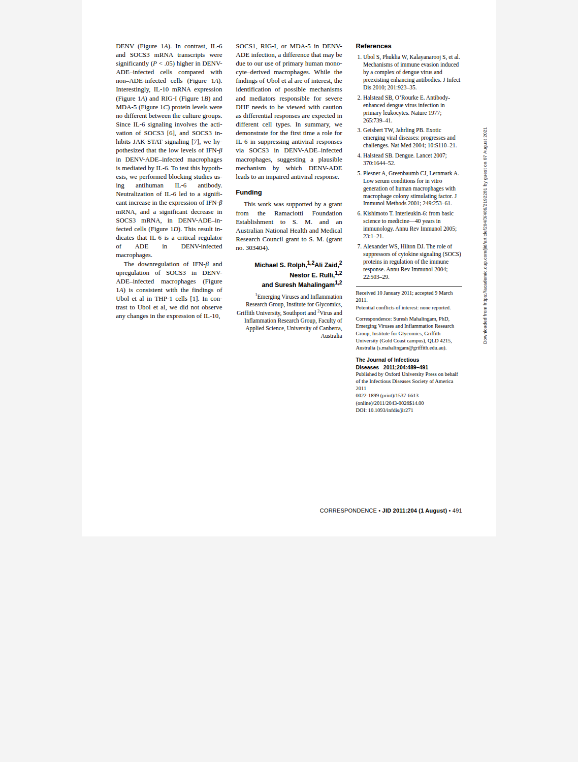Downloaded from https://academic.oup.com/jid/article/204/3/489/2192281 by guest on 07 August 2021
DENV (Figure 1A). In contrast, IL-6 and SOCS3 mRNA transcripts were significantly (P < .05) higher in DENV-ADE–infected cells compared with non–ADE-infected cells (Figure 1A). Interestingly, IL-10 mRNA expression (Figure 1A) and RIG-I (Figure 1B) and MDA-5 (Figure 1C) protein levels were no different between the culture groups. Since IL-6 signaling involves the activation of SOCS3 [6], and SOCS3 inhibits JAK-STAT signaling [7], we hypothesized that the low levels of IFN-β in DENV-ADE–infected macrophages is mediated by IL-6. To test this hypothesis, we performed blocking studies using antihuman IL-6 antibody. Neutralization of IL-6 led to a significant increase in the expression of IFN-β mRNA, and a significant decrease in SOCS3 mRNA, in DENV-ADE–infected cells (Figure 1D). This result indicates that IL-6 is a critical regulator of ADE in DENV-infected macrophages.
The downregulation of IFN-β and upregulation of SOCS3 in DENV-ADE–infected macrophages (Figure 1A) is consistent with the findings of Ubol et al in THP-1 cells [1]. In contrast to Ubol et al, we did not observe any changes in the expression of IL-10,
SOCS1, RIG-I, or MDA-5 in DENV-ADE infection, a difference that may be due to our use of primary human monocyte–derived macrophages. While the findings of Ubol et al are of interest, the identification of possible mechanisms and mediators responsible for severe DHF needs to be viewed with caution as differential responses are expected in different cell types. In summary, we demonstrate for the first time a role for IL-6 in suppressing antiviral responses via SOCS3 in DENV-ADE–infected macrophages, suggesting a plausible mechanism by which DENV-ADE leads to an impaired antiviral response.
Funding
This work was supported by a grant from the Ramaciotti Foundation Establishment to S. M. and an Australian National Health and Medical Research Council grant to S. M. (grant no. 303404).
Michael S. Rolph,1,2Ali Zaid,2 Nestor E. Rulli,1,2
and Suresh Mahalingam1,2
1Emerging Viruses and Inflammation Research Group, Institute for Glycomics, Griffith University, Southport and 2Virus and Inflammation Research Group, Faculty of Applied Science, University of Canberra, Australia
References
Ubol S, Phuklia W, Kalayanarooj S, et al. Mechanisms of immune evasion induced by a complex of dengue virus and preexisting enhancing antibodies. J Infect Dis 2010; 201:923–35.
Halstead SB, O’Rourke E. Antibody-enhanced dengue virus infection in primary leukocytes. Nature 1977; 265:739–41.
Geisbert TW, Jahrling PB. Exotic emerging viral diseases: progresses and challenges. Nat Med 2004; 10:S110–21.
Halstead SB. Dengue. Lancet 2007; 370:1644–52.
Plesner A, Greenbaumb CJ, Lernmark A. Low serum conditions for in vitro generation of human macrophages with macrophage colony stimulating factor. J Immunol Methods 2001; 249:253–61.
Kishimoto T. Interleukin-6: from basic science to medicine—40 years in immunology. Annu Rev Immunol 2005; 23:1–21.
Alexander WS, Hilton DJ. The role of suppressors of cytokine signaling (SOCS) proteins in regulation of the immune response. Annu Rev Immunol 2004; 22:503–29.
Received 10 January 2011; accepted 9 March 2011.
Potential conflicts of interest: none reported.
Correspondence: Suresh Mahalingam, PhD, Emerging Viruses and Inflammation Research Group, Institute for Glycomics, Griffith University (Gold Coast campus), QLD 4215, Australia (s.mahalingam@griffith.edu.au).
The Journal of Infectious Diseases 2011;204:489–491
Published by Oxford University Press on behalf of the Infectious Diseases Society of America 2011
0022-1899 (print)/1537-6613 (online)/2011/2043-0026$14.00
DOI: 10.1093/infdis/jir271
CORRESPONDENCE • JID 2011:204 (1 August) • 491